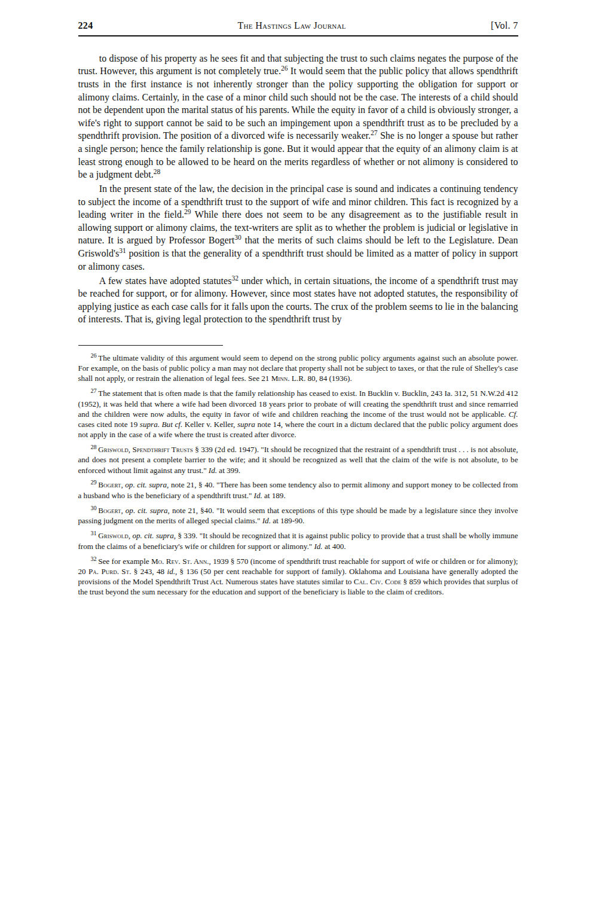224 The Hastings Law Journal [Vol. 7
to dispose of his property as he sees fit and that subjecting the trust to such claims negates the purpose of the trust. However, this argument is not completely true.26 It would seem that the public policy that allows spendthrift trusts in the first instance is not inherently stronger than the policy supporting the obligation for support or alimony claims. Certainly, in the case of a minor child such should not be the case. The interests of a child should not be dependent upon the marital status of his parents. While the equity in favor of a child is obviously stronger, a wife's right to support cannot be said to be such an impingement upon a spendthrift trust as to be precluded by a spendthrift provision. The position of a divorced wife is necessarily weaker.27 She is no longer a spouse but rather a single person; hence the family relationship is gone. But it would appear that the equity of an alimony claim is at least strong enough to be allowed to be heard on the merits regardless of whether or not alimony is considered to be a judgment debt.28
In the present state of the law, the decision in the principal case is sound and indicates a continuing tendency to subject the income of a spendthrift trust to the support of wife and minor children. This fact is recognized by a leading writer in the field.29 While there does not seem to be any disagreement as to the justifiable result in allowing support or alimony claims, the text-writers are split as to whether the problem is judicial or legislative in nature. It is argued by Professor Bogert30 that the merits of such claims should be left to the Legislature. Dean Griswold's31 position is that the generality of a spendthrift trust should be limited as a matter of policy in support or alimony cases.
A few states have adopted statutes32 under which, in certain situations, the income of a spendthrift trust may be reached for support, or for alimony. However, since most states have not adopted statutes, the responsibility of applying justice as each case calls for it falls upon the courts. The crux of the problem seems to lie in the balancing of interests. That is, giving legal protection to the spendthrift trust by
The ultimate validity of this argument would seem to depend on the strong public policy arguments against such an absolute power. For example, on the basis of public policy a man may not declare that property shall not be subject to taxes, or that the rule of Shelley's case shall not apply, or restrain the alienation of legal fees. See 21 Minn. L.R. 80, 84 (1936).
The statement that is often made is that the family relationship has ceased to exist. In Bucklin v. Bucklin, 243 Ia. 312, 51 N.W.2d 412 (1952), it was held that where a wife had been divorced 18 years prior to probate of will creating the spendthrift trust and since remarried and the children were now adults, the equity in favor of wife and children reaching the income of the trust would not be applicable. Cf. cases cited note 19 supra. But cf. Keller v. Keller, supra note 14, where the court in a dictum declared that the public policy argument does not apply in the case of a wife where the trust is created after divorce.
Griswold, Spendthrift Trusts § 339 (2d ed. 1947). "It should be recognized that the restraint of a spendthrift trust . . . is not absolute, and does not present a complete barrier to the wife; and it should be recognized as well that the claim of the wife is not absolute, to be enforced without limit against any trust." Id. at 399.
Bogert, op. cit. supra, note 21, § 40. "There has been some tendency also to permit alimony and support money to be collected from a husband who is the beneficiary of a spendthrift trust." Id. at 189.
Bogert, op. cit. supra, note 21, §40. "It would seem that exceptions of this type should be made by a legislature since they involve passing judgment on the merits of alleged special claims." Id. at 189-90.
Griswold, op. cit. supra, § 339. "It should be recognized that it is against public policy to provide that a trust shall be wholly immune from the claims of a beneficiary's wife or children for support or alimony." Id. at 400.
See for example Mo. Rev. St. Ann., 1939 § 570 (income of spendthrift trust reachable for support of wife or children or for alimony); 20 Pa. Purd. St. § 243, 48 id., § 136 (50 per cent reachable for support of family). Oklahoma and Louisiana have generally adopted the provisions of the Model Spendthrift Trust Act. Numerous states have statutes similar to Cal. Civ. Code § 859 which provides that surplus of the trust beyond the sum necessary for the education and support of the beneficiary is liable to the claim of creditors.